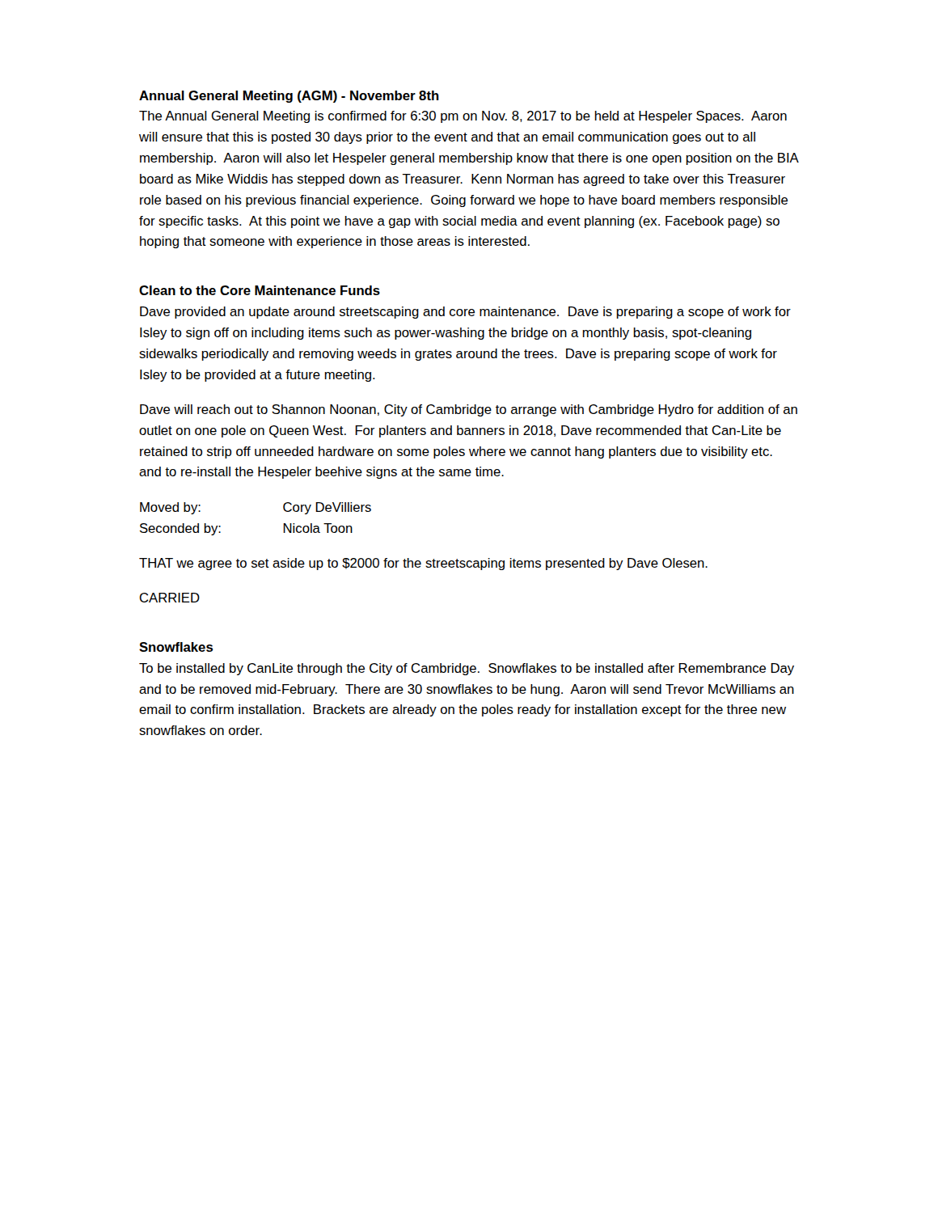Annual General Meeting (AGM) - November 8th
The Annual General Meeting is confirmed for 6:30 pm on Nov. 8, 2017 to be held at Hespeler Spaces. Aaron will ensure that this is posted 30 days prior to the event and that an email communication goes out to all membership. Aaron will also let Hespeler general membership know that there is one open position on the BIA board as Mike Widdis has stepped down as Treasurer. Kenn Norman has agreed to take over this Treasurer role based on his previous financial experience. Going forward we hope to have board members responsible for specific tasks. At this point we have a gap with social media and event planning (ex. Facebook page) so hoping that someone with experience in those areas is interested.
Clean to the Core Maintenance Funds
Dave provided an update around streetscaping and core maintenance. Dave is preparing a scope of work for Isley to sign off on including items such as power-washing the bridge on a monthly basis, spot-cleaning sidewalks periodically and removing weeds in grates around the trees. Dave is preparing scope of work for Isley to be provided at a future meeting.
Dave will reach out to Shannon Noonan, City of Cambridge to arrange with Cambridge Hydro for addition of an outlet on one pole on Queen West. For planters and banners in 2018, Dave recommended that Can-Lite be retained to strip off unneeded hardware on some poles where we cannot hang planters due to visibility etc. and to re-install the Hespeler beehive signs at the same time.
| Moved by: | Cory DeVilliers |
| Seconded by: | Nicola Toon |
THAT we agree to set aside up to $2000 for the streetscaping items presented by Dave Olesen.
CARRIED
Snowflakes
To be installed by CanLite through the City of Cambridge. Snowflakes to be installed after Remembrance Day and to be removed mid-February. There are 30 snowflakes to be hung. Aaron will send Trevor McWilliams an email to confirm installation. Brackets are already on the poles ready for installation except for the three new snowflakes on order.